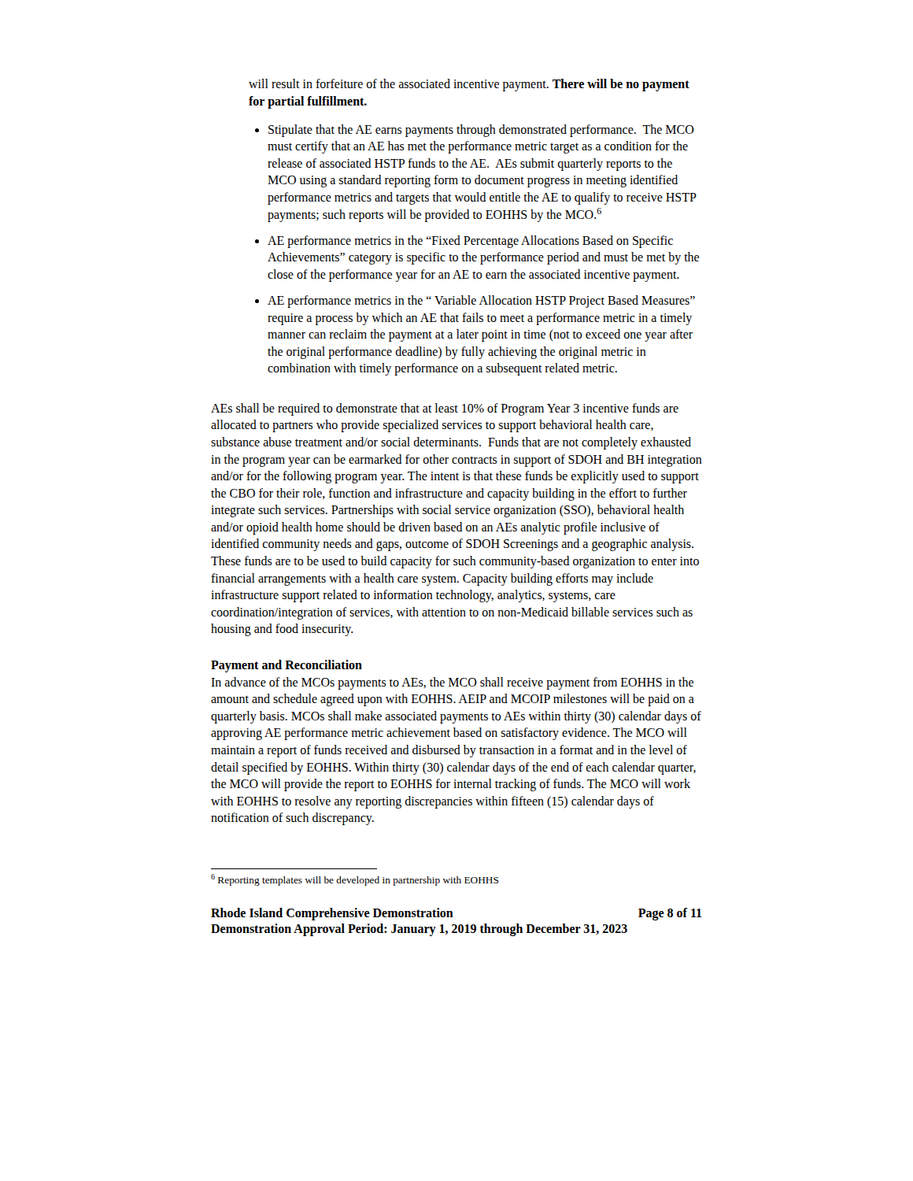will result in forfeiture of the associated incentive payment. There will be no payment for partial fulfillment.
Stipulate that the AE earns payments through demonstrated performance. The MCO must certify that an AE has met the performance metric target as a condition for the release of associated HSTP funds to the AE. AEs submit quarterly reports to the MCO using a standard reporting form to document progress in meeting identified performance metrics and targets that would entitle the AE to qualify to receive HSTP payments; such reports will be provided to EOHHS by the MCO.6
AE performance metrics in the “Fixed Percentage Allocations Based on Specific Achievements” category is specific to the performance period and must be met by the close of the performance year for an AE to earn the associated incentive payment.
AE performance metrics in the “ Variable Allocation HSTP Project Based Measures” require a process by which an AE that fails to meet a performance metric in a timely manner can reclaim the payment at a later point in time (not to exceed one year after the original performance deadline) by fully achieving the original metric in combination with timely performance on a subsequent related metric.
AEs shall be required to demonstrate that at least 10% of Program Year 3 incentive funds are allocated to partners who provide specialized services to support behavioral health care, substance abuse treatment and/or social determinants. Funds that are not completely exhausted in the program year can be earmarked for other contracts in support of SDOH and BH integration and/or for the following program year. The intent is that these funds be explicitly used to support the CBO for their role, function and infrastructure and capacity building in the effort to further integrate such services. Partnerships with social service organization (SSO), behavioral health and/or opioid health home should be driven based on an AEs analytic profile inclusive of identified community needs and gaps, outcome of SDOH Screenings and a geographic analysis. These funds are to be used to build capacity for such community-based organization to enter into financial arrangements with a health care system. Capacity building efforts may include infrastructure support related to information technology, analytics, systems, care coordination/integration of services, with attention to on non-Medicaid billable services such as housing and food insecurity.
Payment and Reconciliation
In advance of the MCOs payments to AEs, the MCO shall receive payment from EOHHS in the amount and schedule agreed upon with EOHHS. AEIP and MCOIP milestones will be paid on a quarterly basis. MCOs shall make associated payments to AEs within thirty (30) calendar days of approving AE performance metric achievement based on satisfactory evidence. The MCO will maintain a report of funds received and disbursed by transaction in a format and in the level of detail specified by EOHHS. Within thirty (30) calendar days of the end of each calendar quarter, the MCO will provide the report to EOHHS for internal tracking of funds. The MCO will work with EOHHS to resolve any reporting discrepancies within fifteen (15) calendar days of notification of such discrepancy.
6 Reporting templates will be developed in partnership with EOHHS
Rhode Island Comprehensive Demonstration
Page 8 of 11
Demonstration Approval Period: January 1, 2019 through December 31, 2023